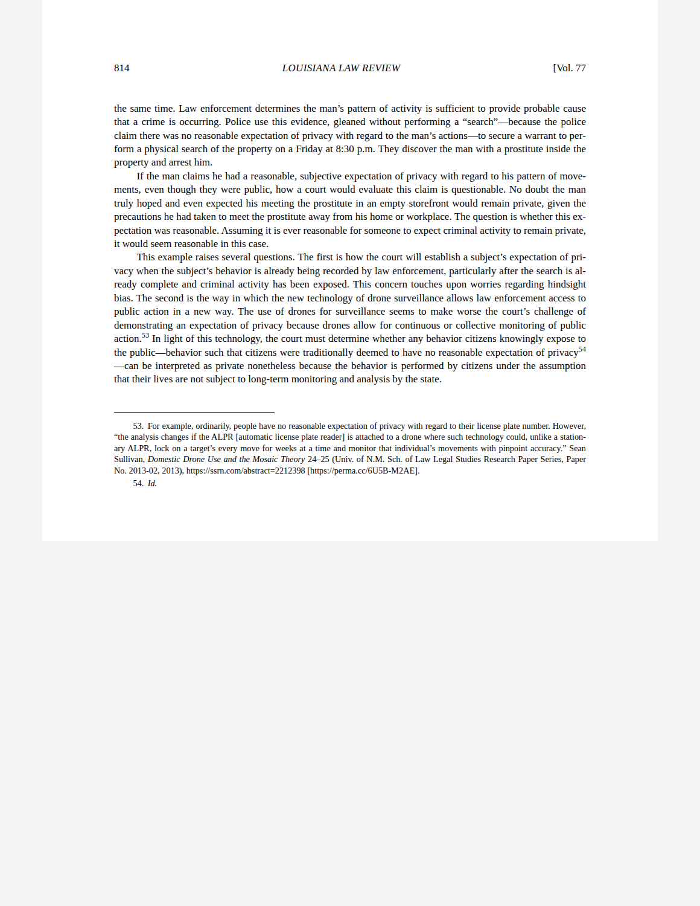814 LOUISIANA LAW REVIEW [Vol. 77
the same time. Law enforcement determines the man’s pattern of activity is sufficient to provide probable cause that a crime is occurring. Police use this evidence, gleaned without performing a “search”—because the police claim there was no reasonable expectation of privacy with regard to the man’s actions—to secure a warrant to perform a physical search of the property on a Friday at 8:30 p.m. They discover the man with a prostitute inside the property and arrest him.
If the man claims he had a reasonable, subjective expectation of privacy with regard to his pattern of movements, even though they were public, how a court would evaluate this claim is questionable. No doubt the man truly hoped and even expected his meeting the prostitute in an empty storefront would remain private, given the precautions he had taken to meet the prostitute away from his home or workplace. The question is whether this expectation was reasonable. Assuming it is ever reasonable for someone to expect criminal activity to remain private, it would seem reasonable in this case.
This example raises several questions. The first is how the court will establish a subject’s expectation of privacy when the subject’s behavior is already being recorded by law enforcement, particularly after the search is already complete and criminal activity has been exposed. This concern touches upon worries regarding hindsight bias. The second is the way in which the new technology of drone surveillance allows law enforcement access to public action in a new way. The use of drones for surveillance seems to make worse the court’s challenge of demonstrating an expectation of privacy because drones allow for continuous or collective monitoring of public action.53 In light of this technology, the court must determine whether any behavior citizens knowingly expose to the public—behavior such that citizens were traditionally deemed to have no reasonable expectation of privacy54—can be interpreted as private nonetheless because the behavior is performed by citizens under the assumption that their lives are not subject to long-term monitoring and analysis by the state.
53. For example, ordinarily, people have no reasonable expectation of privacy with regard to their license plate number. However, “the analysis changes if the ALPR [automatic license plate reader] is attached to a drone where such technology could, unlike a stationary ALPR, lock on a target’s every move for weeks at a time and monitor that individual’s movements with pinpoint accuracy.” Sean Sullivan, Domestic Drone Use and the Mosaic Theory 24–25 (Univ. of N.M. Sch. of Law Legal Studies Research Paper Series, Paper No. 2013-02, 2013), https://ssrn.com/abstract=2212398 [https://perma.cc/6U5B-M2AE].
54. Id.